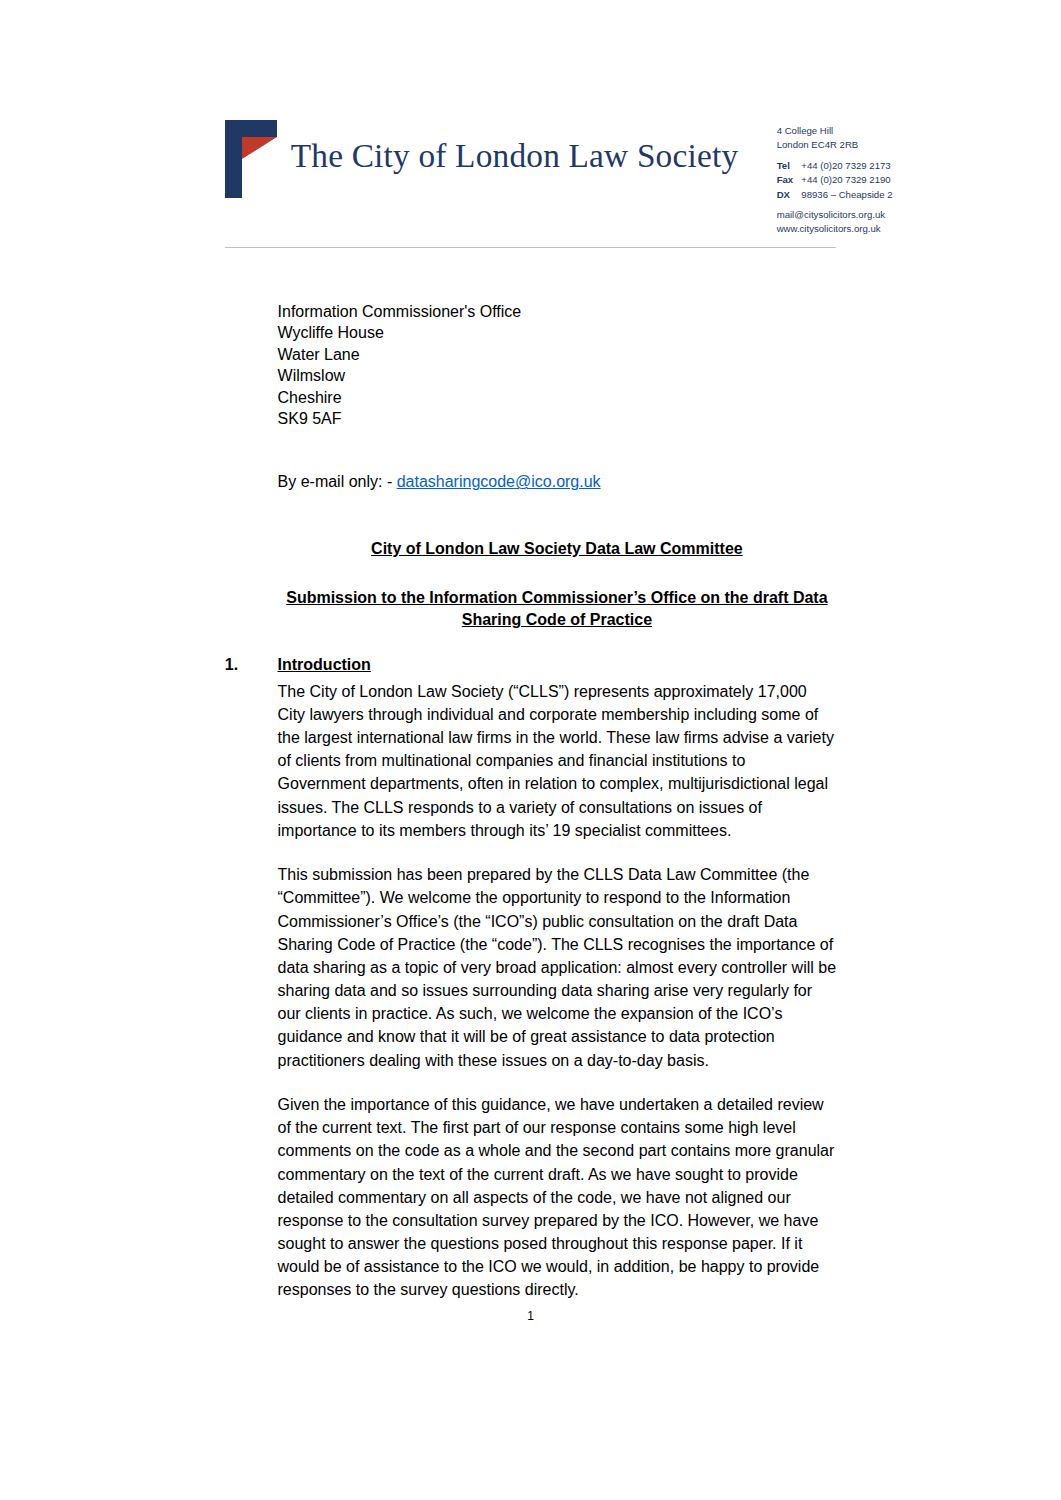The City of London Law Society
4 College Hill
London EC4R 2RB
Tel +44 (0)20 7329 2173
Fax +44 (0)20 7329 2190
DX 98936 – Cheapside 2
mail@citysolicitors.org.uk
www.citysolicitors.org.uk
Information Commissioner's Office
Wycliffe House
Water Lane
Wilmslow
Cheshire
SK9 5AF
By e-mail only: - datasharingcode@ico.org.uk
City of London Law Society Data Law Committee
Submission to the Information Commissioner’s Office on the draft Data Sharing Code of Practice
1.
Introduction
The City of London Law Society (“CLLS”) represents approximately 17,000 City lawyers through individual and corporate membership including some of the largest international law firms in the world. These law firms advise a variety of clients from multinational companies and financial institutions to Government departments, often in relation to complex, multijurisdictional legal issues. The CLLS responds to a variety of consultations on issues of importance to its members through its’ 19 specialist committees.
This submission has been prepared by the CLLS Data Law Committee (the “Committee”). We welcome the opportunity to respond to the Information Commissioner’s Office’s (the “ICO”s) public consultation on the draft Data Sharing Code of Practice (the “code”). The CLLS recognises the importance of data sharing as a topic of very broad application: almost every controller will be sharing data and so issues surrounding data sharing arise very regularly for our clients in practice. As such, we welcome the expansion of the ICO’s guidance and know that it will be of great assistance to data protection practitioners dealing with these issues on a day-to-day basis.
Given the importance of this guidance, we have undertaken a detailed review of the current text. The first part of our response contains some high level comments on the code as a whole and the second part contains more granular commentary on the text of the current draft. As we have sought to provide detailed commentary on all aspects of the code, we have not aligned our response to the consultation survey prepared by the ICO. However, we have sought to answer the questions posed throughout this response paper. If it would be of assistance to the ICO we would, in addition, be happy to provide responses to the survey questions directly.
1